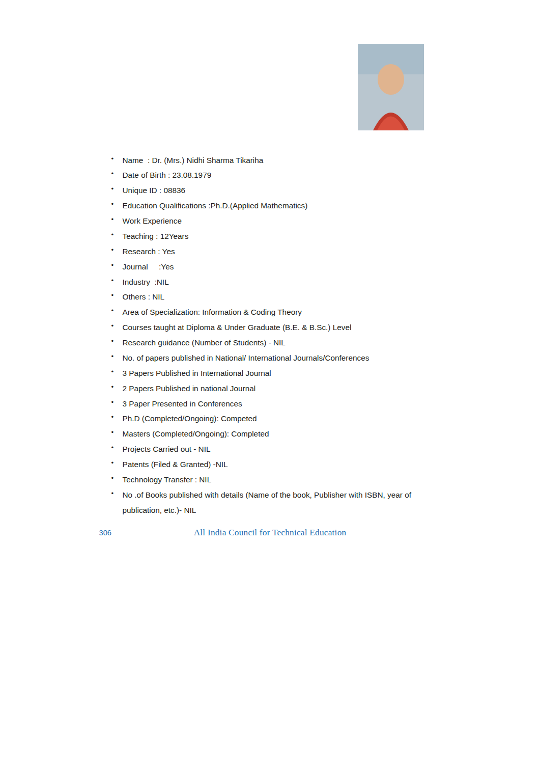Name : Dr. (Mrs.) Nidhi Sharma Tikariha
Date of Birth : 23.08.1979
Unique ID : 08836
Education Qualifications :Ph.D.(Applied Mathematics)
Work Experience
Teaching : 12Years
Research : Yes
Journal :Yes
Industry :NIL
Others : NIL
Area of Specialization: Information & Coding Theory
Courses taught at Diploma & Under Graduate (B.E. & B.Sc.) Level
Research guidance (Number of Students) - NIL
No. of papers published in National/ International Journals/Conferences
3 Papers Published in International Journal
2 Papers Published in national Journal
3 Paper Presented in Conferences
Ph.D (Completed/Ongoing): Competed
Masters (Completed/Ongoing): Completed
Projects Carried out - NIL
Patents (Filed & Granted) -NIL
Technology Transfer : NIL
No .of Books published with details (Name of the book, Publisher with ISBN, year of publication, etc.)- NIL
306
All India Council for Technical Education